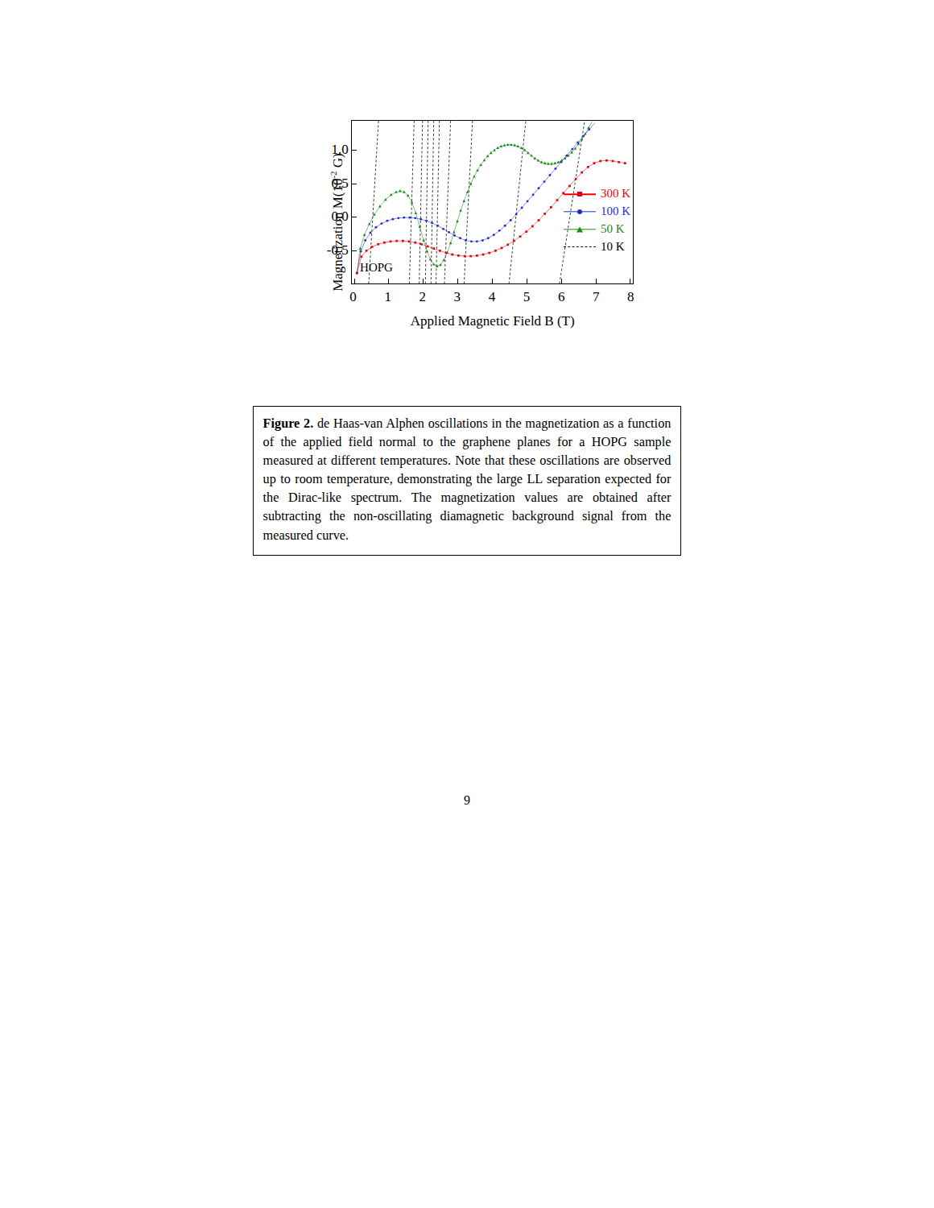Magnetization M(10-2 G)
1.0
0.5
0.0
-0.5
HOPG
0
1
2
3
4
5
6
7
8
Applied Magnetic Field B (T)
300 K
100 K
50 K
10 K
Figure 2. de Haas-van Alphen oscillations in the magnetization as a function of the applied field normal to the graphene planes for a HOPG sample measured at different temperatures. Note that these oscillations are observed up to room temperature, demonstrating the large LL separation expected for the Dirac-like spectrum. The magnetization values are obtained after subtracting the non-oscillating diamagnetic background signal from the measured curve.
9